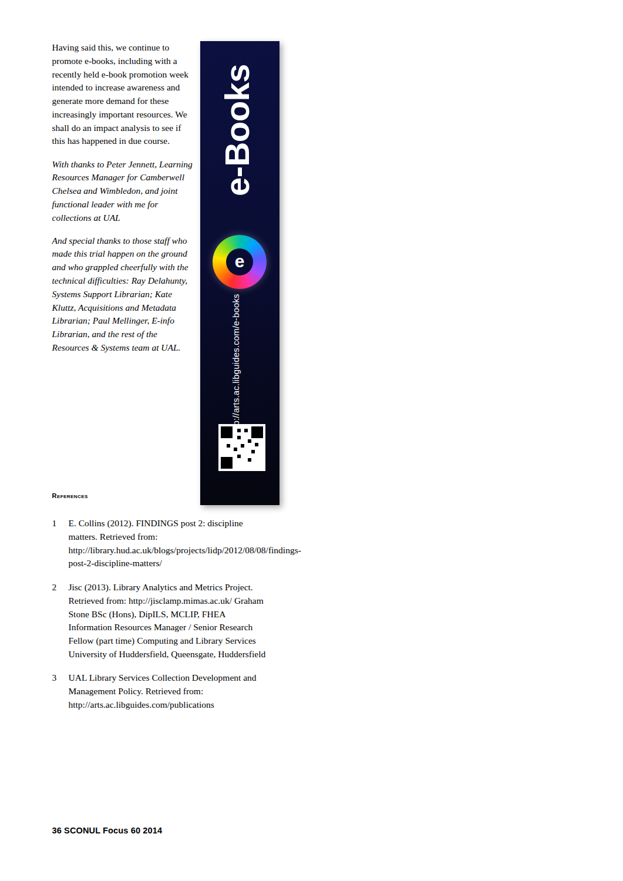Having said this, we continue to promote e-books, including with a recently held e-book promotion week intended to increase awareness and generate more demand for these increasingly important resources. We shall do an impact analysis to see if this has happened in due course.
With thanks to Peter Jennett, Learning Resources Manager for Camberwell Chelsea and Wimbledon, and joint functional leader with me for collections at UAL
And special thanks to those staff who made this trial happen on the ground and who grappled cheerfully with the technical difficulties: Ray Delahunty, Systems Support Librarian; Kate Kluttz, Acquisitions and Metadata Librarian; Paul Mellinger, E-info Librarian, and the rest of the Resources & Systems team at UAL.
e-Books
e
visit http://arts.ac.libguides.com/e-books
References
1 E. Collins (2012). FINDINGS post 2: discipline matters. Retrieved from: http://library.hud.ac.uk/blogs/projects/lidp/2012/08/08/findings-post-2-discipline-matters/
2 Jisc (2013). Library Analytics and Metrics Project. Retrieved from: http://jisclamp.mimas.ac.uk/ Graham Stone BSc (Hons), DipILS, MCLIP, FHEA Information Resources Manager / Senior Research Fellow (part time) Computing and Library Services University of Huddersfield, Queensgate, Huddersfield
3 UAL Library Services Collection Development and Management Policy. Retrieved from: http://arts.ac.libguides.com/publications
36 SCONUL Focus 60 2014